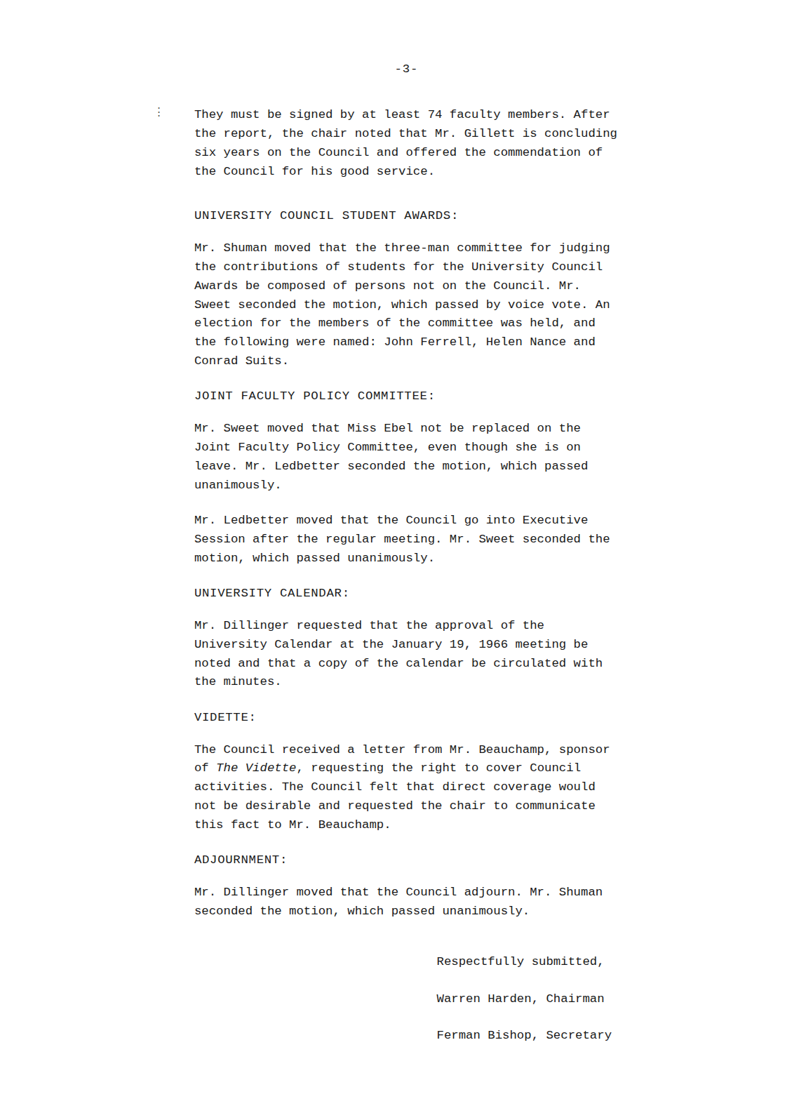⋮
-3-
They must be signed by at least 74 faculty members. After the report, the chair noted that Mr. Gillett is concluding six years on the Council and offered the commendation of the Council for his good service.
University Council Student Awards:
Mr. Shuman moved that the three-man committee for judging the contributions of students for the University Council Awards be composed of persons not on the Council. Mr. Sweet seconded the motion, which passed by voice vote. An election for the members of the committee was held, and the following were named: John Ferrell, Helen Nance and Conrad Suits.
Joint Faculty Policy Committee:
Mr. Sweet moved that Miss Ebel not be replaced on the Joint Faculty Policy Committee, even though she is on leave. Mr. Ledbetter seconded the motion, which passed unanimously.
Mr. Ledbetter moved that the Council go into Executive Session after the regular meeting. Mr. Sweet seconded the motion, which passed unanimously.
University Calendar:
Mr. Dillinger requested that the approval of the University Calendar at the January 19, 1966 meeting be noted and that a copy of the calendar be circulated with the minutes.
Vidette:
The Council received a letter from Mr. Beauchamp, sponsor of The Vidette, requesting the right to cover Council activities. The Council felt that direct coverage would not be desirable and requested the chair to communicate this fact to Mr. Beauchamp.
Adjournment:
Mr. Dillinger moved that the Council adjourn. Mr. Shuman seconded the motion, which passed unanimously.
Respectfully submitted,
Warren Harden, Chairman
Ferman Bishop, Secretary